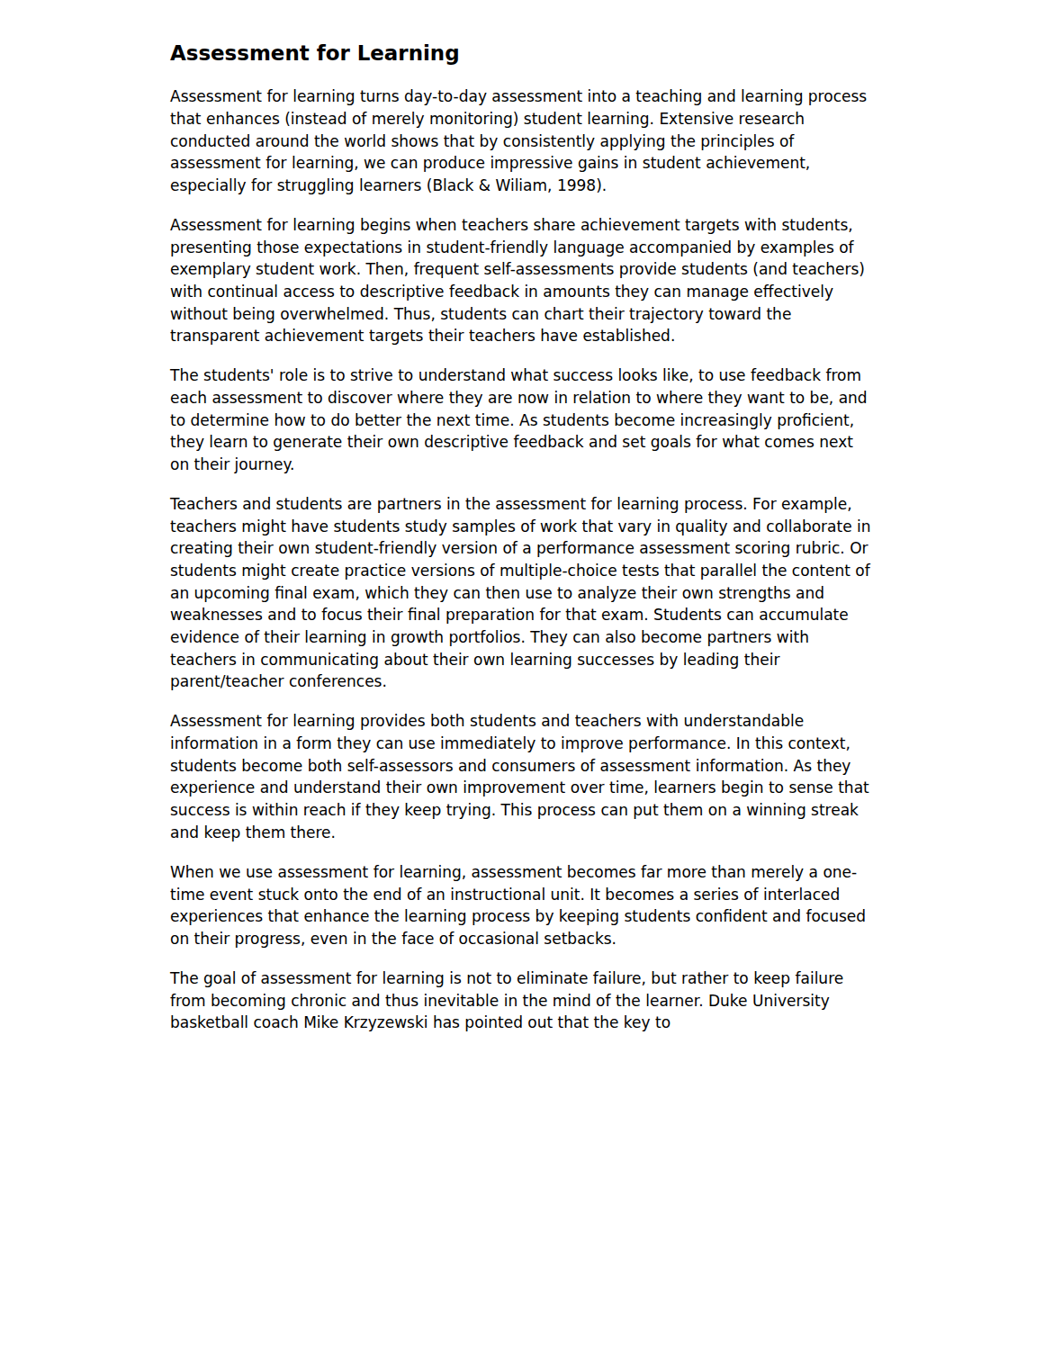Assessment for Learning
Assessment for learning turns day-to-day assessment into a teaching and learning process that enhances (instead of merely monitoring) student learning. Extensive research conducted around the world shows that by consistently applying the principles of assessment for learning, we can produce impressive gains in student achievement, especially for struggling learners (Black & Wiliam, 1998).
Assessment for learning begins when teachers share achievement targets with students, presenting those expectations in student-friendly language accompanied by examples of exemplary student work. Then, frequent self-assessments provide students (and teachers) with continual access to descriptive feedback in amounts they can manage effectively without being overwhelmed. Thus, students can chart their trajectory toward the transparent achievement targets their teachers have established.
The students' role is to strive to understand what success looks like, to use feedback from each assessment to discover where they are now in relation to where they want to be, and to determine how to do better the next time. As students become increasingly proficient, they learn to generate their own descriptive feedback and set goals for what comes next on their journey.
Teachers and students are partners in the assessment for learning process. For example, teachers might have students study samples of work that vary in quality and collaborate in creating their own student-friendly version of a performance assessment scoring rubric. Or students might create practice versions of multiple-choice tests that parallel the content of an upcoming final exam, which they can then use to analyze their own strengths and weaknesses and to focus their final preparation for that exam. Students can accumulate evidence of their learning in growth portfolios. They can also become partners with teachers in communicating about their own learning successes by leading their parent/teacher conferences.
Assessment for learning provides both students and teachers with understandable information in a form they can use immediately to improve performance. In this context, students become both self-assessors and consumers of assessment information. As they experience and understand their own improvement over time, learners begin to sense that success is within reach if they keep trying. This process can put them on a winning streak and keep them there.
When we use assessment for learning, assessment becomes far more than merely a one-time event stuck onto the end of an instructional unit. It becomes a series of interlaced experiences that enhance the learning process by keeping students confident and focused on their progress, even in the face of occasional setbacks.
The goal of assessment for learning is not to eliminate failure, but rather to keep failure from becoming chronic and thus inevitable in the mind of the learner. Duke University basketball coach Mike Krzyzewski has pointed out that the key to